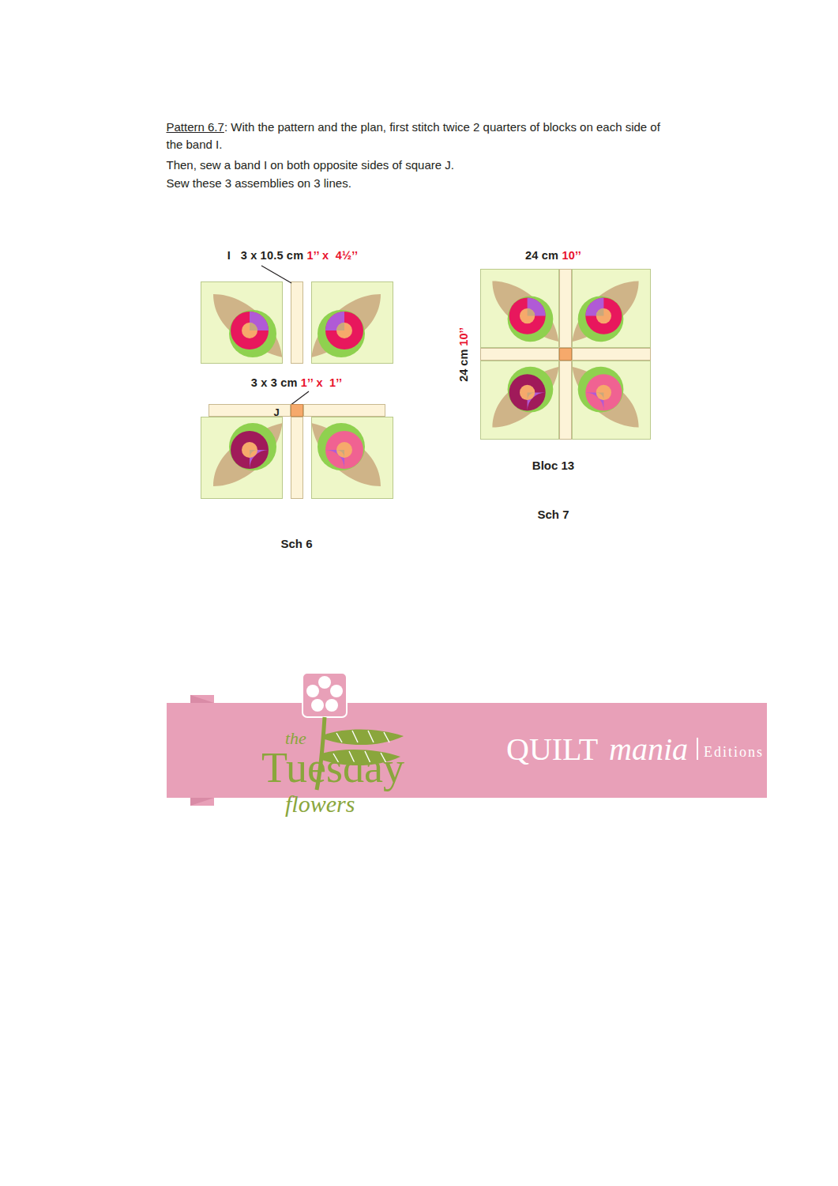Pattern 6.7: With the pattern and the plan, first stitch twice 2 quarters of blocks on each side of the band I.
Then, sew a band I on both opposite sides of square J.
Sew these 3 assemblies on 3 lines.
I 3 x 10.5 cm 1’’ x 4½’’
3 x 3 cm 1’’ x 1’’
J
Sch 6
24 cm 10’’
24 cm 10’’
Bloc 13
Sch 7
the Tuesday flowers QUILT mania Editions